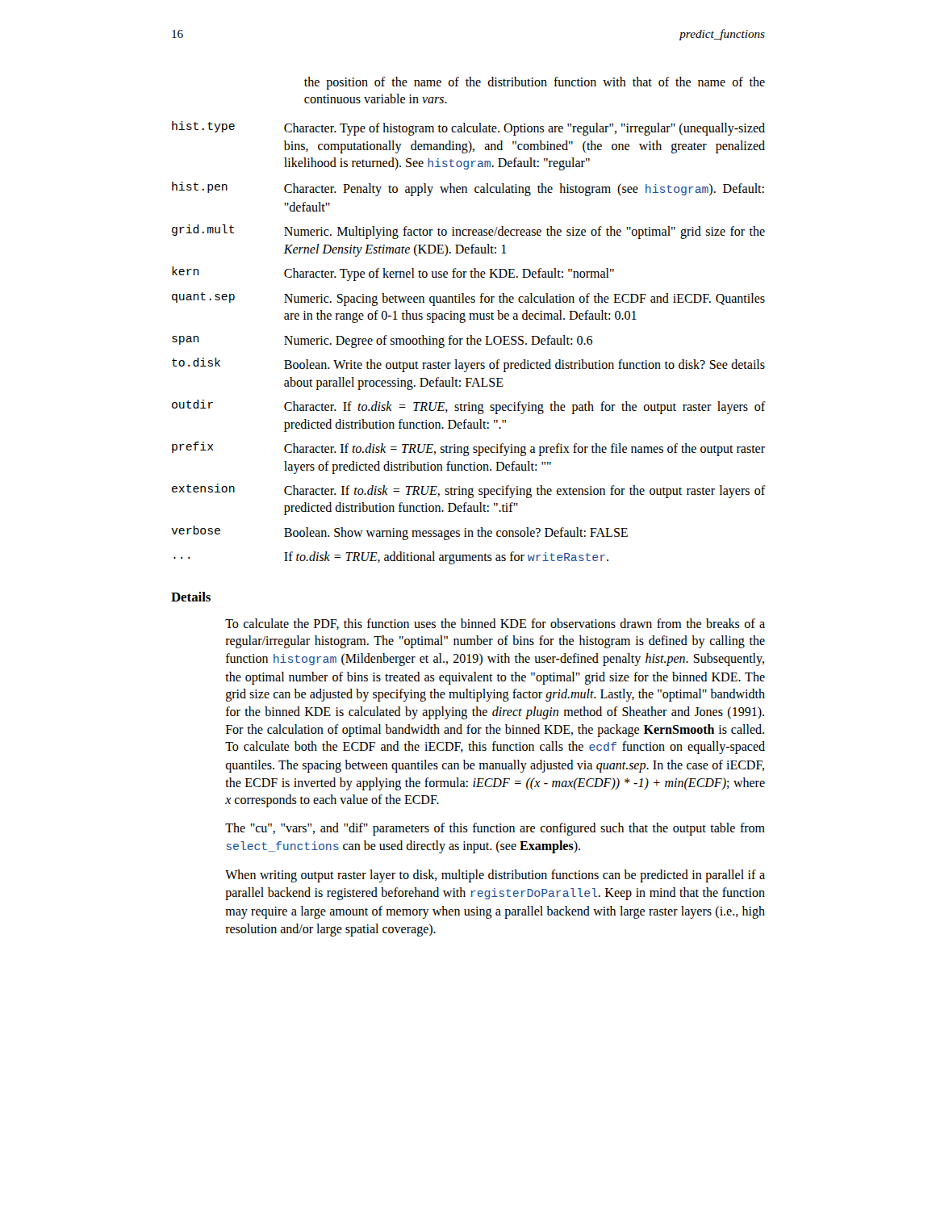16 predict_functions
the position of the name of the distribution function with that of the name of the continuous variable in vars.
hist.type
Character. Type of histogram to calculate. Options are "regular", "irregular" (unequally-sized bins, computationally demanding), and "combined" (the one with greater penalized likelihood is returned). See histogram. Default: "regular"
hist.pen
Character. Penalty to apply when calculating the histogram (see histogram). Default: "default"
grid.mult
Numeric. Multiplying factor to increase/decrease the size of the "optimal" grid size for the Kernel Density Estimate (KDE). Default: 1
kern
Character. Type of kernel to use for the KDE. Default: "normal"
quant.sep
Numeric. Spacing between quantiles for the calculation of the ECDF and iECDF. Quantiles are in the range of 0-1 thus spacing must be a decimal. Default: 0.01
span
Numeric. Degree of smoothing for the LOESS. Default: 0.6
to.disk
Boolean. Write the output raster layers of predicted distribution function to disk? See details about parallel processing. Default: FALSE
outdir
Character. If to.disk = TRUE, string specifying the path for the output raster layers of predicted distribution function. Default: "."
prefix
Character. If to.disk = TRUE, string specifying a prefix for the file names of the output raster layers of predicted distribution function. Default: ""
extension
Character. If to.disk = TRUE, string specifying the extension for the output raster layers of predicted distribution function. Default: ".tif"
verbose
Boolean. Show warning messages in the console? Default: FALSE
...
If to.disk = TRUE, additional arguments as for writeRaster.
Details
To calculate the PDF, this function uses the binned KDE for observations drawn from the breaks of a regular/irregular histogram. The "optimal" number of bins for the histogram is defined by calling the function histogram (Mildenberger et al., 2019) with the user-defined penalty hist.pen. Subsequently, the optimal number of bins is treated as equivalent to the "optimal" grid size for the binned KDE. The grid size can be adjusted by specifying the multiplying factor grid.mult. Lastly, the "optimal" bandwidth for the binned KDE is calculated by applying the direct plugin method of Sheather and Jones (1991). For the calculation of optimal bandwidth and for the binned KDE, the package KernSmooth is called. To calculate both the ECDF and the iECDF, this function calls the ecdf function on equally-spaced quantiles. The spacing between quantiles can be manually adjusted via quant.sep. In the case of iECDF, the ECDF is inverted by applying the formula: iECDF = ((x - max(ECDF)) * -1) + min(ECDF); where x corresponds to each value of the ECDF.
The "cu", "vars", and "dif" parameters of this function are configured such that the output table from select_functions can be used directly as input. (see Examples).
When writing output raster layer to disk, multiple distribution functions can be predicted in parallel if a parallel backend is registered beforehand with registerDoParallel. Keep in mind that the function may require a large amount of memory when using a parallel backend with large raster layers (i.e., high resolution and/or large spatial coverage).